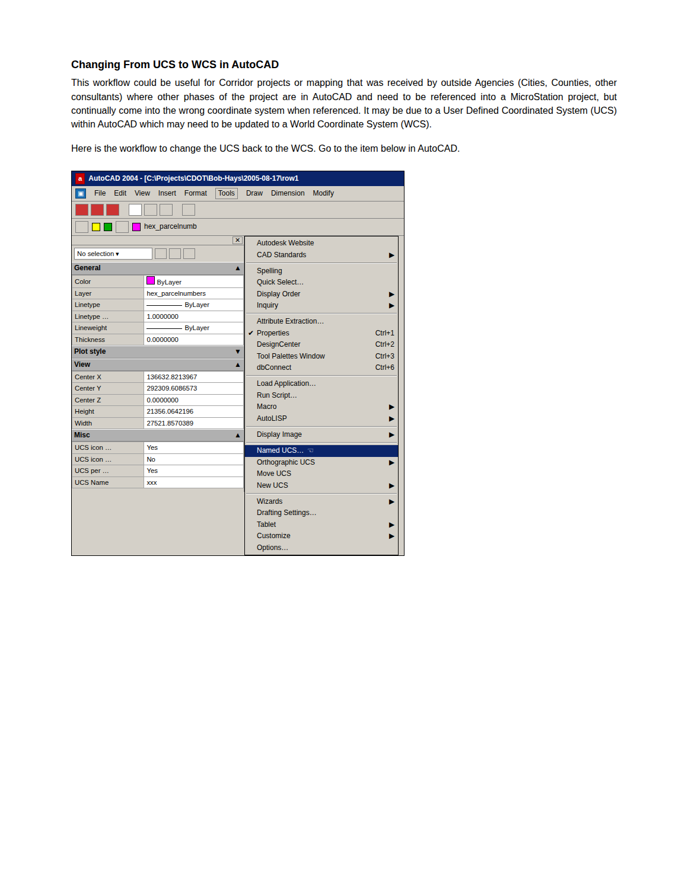Changing From UCS to WCS in AutoCAD
This workflow could be useful for Corridor projects or mapping that was received by outside Agencies (Cities, Counties, other consultants) where other phases of the project are in AutoCAD and need to be referenced into a MicroStation project, but continually come into the wrong coordinate system when referenced. It may be due to a User Defined Coordinated System (UCS) within AutoCAD which may need to be updated to a World Coordinate System (WCS).
Here is the workflow to change the UCS back to the WCS. Go to the item below in AutoCAD.
a AutoCAD 2004 - [C:\Projects\CDOT\Bob-Hays\2005-08-17\row1
▣ File Edit View Insert Format Tools Draw Dimension Modify
hex_parcelnumb
✕
No selection ▾
General▲
| Color | ByLayer |
| Layer | hex_parcelnumbers |
| Linetype | ByLayer |
| Linetype … | 1.0000000 |
| Lineweight | ByLayer |
| Thickness | 0.0000000 |
Plot style▼
View▲
| Center X | 136632.8213967 |
| Center Y | 292309.6086573 |
| Center Z | 0.0000000 |
| Height | 21356.0642196 |
| Width | 27521.8570389 |
Misc▲
| UCS icon … | Yes |
| UCS icon … | No |
| UCS per … | Yes |
| UCS Name | xxx |
Autodesk Website
CAD Standards▶
Spelling
Quick Select…
Display Order▶
Inquiry▶
Attribute Extraction…
PropertiesCtrl+1
DesignCenterCtrl+2
Tool Palettes WindowCtrl+3
dbConnectCtrl+6
Load Application…
Run Script…
Macro▶
AutoLISP▶
Display Image▶
Named UCS…☜
Orthographic UCS▶
Move UCS
New UCS▶
Wizards▶
Drafting Settings…
Tablet▶
Customize▶
Options…